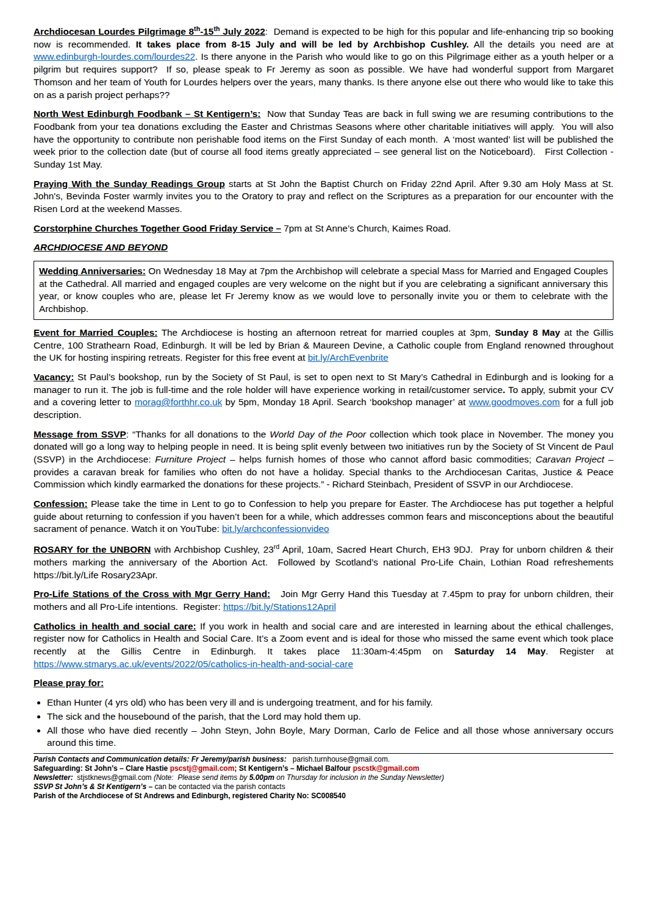Archdiocesan Lourdes Pilgrimage 8th-15th July 2022: Demand is expected to be high for this popular and life-enhancing trip so booking now is recommended. It takes place from 8-15 July and will be led by Archbishop Cushley. All the details you need are at www.edinburgh-lourdes.com/lourdes22. Is there anyone in the Parish who would like to go on this Pilgrimage either as a youth helper or a pilgrim but requires support? If so, please speak to Fr Jeremy as soon as possible. We have had wonderful support from Margaret Thomson and her team of Youth for Lourdes helpers over the years, many thanks. Is there anyone else out there who would like to take this on as a parish project perhaps??
North West Edinburgh Foodbank – St Kentigern’s: Now that Sunday Teas are back in full swing we are resuming contributions to the Foodbank from your tea donations excluding the Easter and Christmas Seasons where other charitable initiatives will apply. You will also have the opportunity to contribute non perishable food items on the First Sunday of each month. A ‘most wanted’ list will be published the week prior to the collection date (but of course all food items greatly appreciated – see general list on the Noticeboard). First Collection - Sunday 1st May.
Praying With the Sunday Readings Group starts at St John the Baptist Church on Friday 22nd April. After 9.30 am Holy Mass at St. John's, Bevinda Foster warmly invites you to the Oratory to pray and reflect on the Scriptures as a preparation for our encounter with the Risen Lord at the weekend Masses.
Corstorphine Churches Together Good Friday Service – 7pm at St Anne’s Church, Kaimes Road.
ARCHDIOCESE AND BEYOND
Wedding Anniversaries: On Wednesday 18 May at 7pm the Archbishop will celebrate a special Mass for Married and Engaged Couples at the Cathedral. All married and engaged couples are very welcome on the night but if you are celebrating a significant anniversary this year, or know couples who are, please let Fr Jeremy know as we would love to personally invite you or them to celebrate with the Archbishop.
Event for Married Couples: The Archdiocese is hosting an afternoon retreat for married couples at 3pm, Sunday 8 May at the Gillis Centre, 100 Strathearn Road, Edinburgh. It will be led by Brian & Maureen Devine, a Catholic couple from England renowned throughout the UK for hosting inspiring retreats. Register for this free event at bit.ly/ArchEvenbrite
Vacancy: St Paul’s bookshop, run by the Society of St Paul, is set to open next to St Mary’s Cathedral in Edinburgh and is looking for a manager to run it. The job is full-time and the role holder will have experience working in retail/customer service. To apply, submit your CV and a covering letter to morag@forthhr.co.uk by 5pm, Monday 18 April. Search ‘bookshop manager’ at www.goodmoves.com for a full job description.
Message from SSVP: “Thanks for all donations to the World Day of the Poor collection which took place in November. The money you donated will go a long way to helping people in need. It is being split evenly between two initiatives run by the Society of St Vincent de Paul (SSVP) in the Archdiocese: Furniture Project – helps furnish homes of those who cannot afford basic commodities; Caravan Project – provides a caravan break for families who often do not have a holiday. Special thanks to the Archdiocesan Caritas, Justice & Peace Commission which kindly earmarked the donations for these projects.” - Richard Steinbach, President of SSVP in our Archdiocese.
Confession: Please take the time in Lent to go to Confession to help you prepare for Easter. The Archdiocese has put together a helpful guide about returning to confession if you haven’t been for a while, which addresses common fears and misconceptions about the beautiful sacrament of penance. Watch it on YouTube: bit.ly/archconfessionvideo
ROSARY for the UNBORN with Archbishop Cushley, 23rd April, 10am, Sacred Heart Church, EH3 9DJ. Pray for unborn children & their mothers marking the anniversary of the Abortion Act. Followed by Scotland’s national Pro-Life Chain, Lothian Road refreshements https://bit.ly/Life Rosary23Apr.
Pro-Life Stations of the Cross with Mgr Gerry Hand: Join Mgr Gerry Hand this Tuesday at 7.45pm to pray for unborn children, their mothers and all Pro-Life intentions. Register: https://bit.ly/Stations12April
Catholics in health and social care: If you work in health and social care and are interested in learning about the ethical challenges, register now for Catholics in Health and Social Care. It’s a Zoom event and is ideal for those who missed the same event which took place recently at the Gillis Centre in Edinburgh. It takes place 11:30am-4:45pm on Saturday 14 May. Register at https://www.stmarys.ac.uk/events/2022/05/catholics-in-health-and-social-care
Please pray for:
Ethan Hunter (4 yrs old) who has been very ill and is undergoing treatment, and for his family.
The sick and the housebound of the parish, that the Lord may hold them up.
All those who have died recently – John Steyn, John Boyle, Mary Dorman, Carlo de Felice and all those whose anniversary occurs around this time.
Parish Contacts and Communication details: Fr Jeremy/parish business: parish.turnhouse@gmail.com.
Safeguarding: St John’s – Clare Hastie pscstj@gmail.com; St Kentigern’s – Michael Balfour pscstk@gmail.com
Newsletter: stjstknews@gmail.com (Note: Please send items by 5.00pm on Thursday for inclusion in the Sunday Newsletter)
SSVP St John’s & St Kentigern’s – can be contacted via the parish contacts
Parish of the Archdiocese of St Andrews and Edinburgh, registered Charity No: SC008540